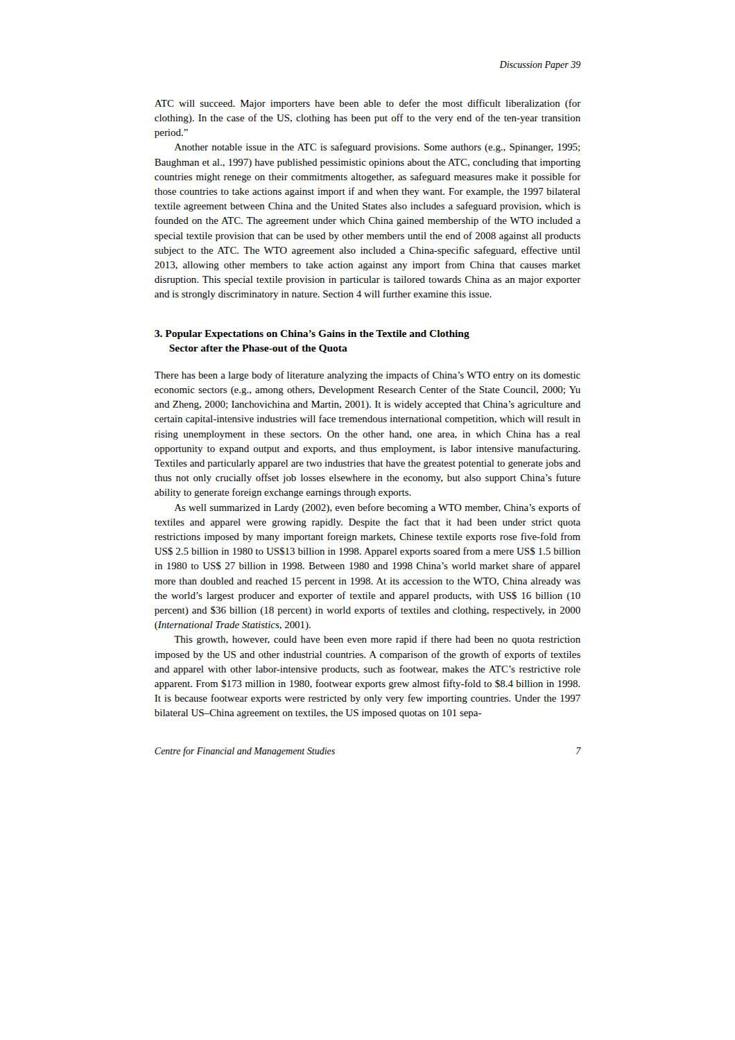Discussion Paper 39
ATC will succeed. Major importers have been able to defer the most difficult liberalization (for clothing). In the case of the US, clothing has been put off to the very end of the ten-year transition period.”
Another notable issue in the ATC is safeguard provisions. Some authors (e.g., Spinanger, 1995; Baughman et al., 1997) have published pessimistic opinions about the ATC, concluding that importing countries might renege on their commitments altogether, as safeguard measures make it possible for those countries to take actions against import if and when they want. For example, the 1997 bilateral textile agreement between China and the United States also includes a safeguard provision, which is founded on the ATC. The agreement under which China gained membership of the WTO included a special textile provision that can be used by other members until the end of 2008 against all products subject to the ATC. The WTO agreement also included a China-specific safeguard, effective until 2013, allowing other members to take action against any import from China that causes market disruption. This special textile provision in particular is tailored towards China as an major exporter and is strongly discriminatory in nature. Section 4 will further examine this issue.
3. Popular Expectations on China’s Gains in the Textile and ClothingSector after the Phase-out of the Quota
There has been a large body of literature analyzing the impacts of China’s WTO entry on its domestic economic sectors (e.g., among others, Development Research Center of the State Council, 2000; Yu and Zheng, 2000; Ianchovichina and Martin, 2001). It is widely accepted that China’s agriculture and certain capital-intensive industries will face tremendous international competition, which will result in rising unemployment in these sectors. On the other hand, one area, in which China has a real opportunity to expand output and exports, and thus employment, is labor intensive manufacturing. Textiles and particularly apparel are two industries that have the greatest potential to generate jobs and thus not only crucially offset job losses elsewhere in the economy, but also support China’s future ability to generate foreign exchange earnings through exports.
As well summarized in Lardy (2002), even before becoming a WTO member, China’s exports of textiles and apparel were growing rapidly. Despite the fact that it had been under strict quota restrictions imposed by many important foreign markets, Chinese textile exports rose five-fold from US$ 2.5 billion in 1980 to US$13 billion in 1998. Apparel exports soared from a mere US$ 1.5 billion in 1980 to US$ 27 billion in 1998. Between 1980 and 1998 China’s world market share of apparel more than doubled and reached 15 percent in 1998. At its accession to the WTO, China already was the world’s largest producer and exporter of textile and apparel products, with US$ 16 billion (10 percent) and $36 billion (18 percent) in world exports of textiles and clothing, respectively, in 2000 (International Trade Statistics, 2001).
This growth, however, could have been even more rapid if there had been no quota restriction imposed by the US and other industrial countries. A comparison of the growth of exports of textiles and apparel with other labor-intensive products, such as footwear, makes the ATC’s restrictive role apparent. From $173 million in 1980, footwear exports grew almost fifty-fold to $8.4 billion in 1998. It is because footwear exports were restricted by only very few importing countries. Under the 1997 bilateral US–China agreement on textiles, the US imposed quotas on 101 sepa-
Centre for Financial and Management Studies
7